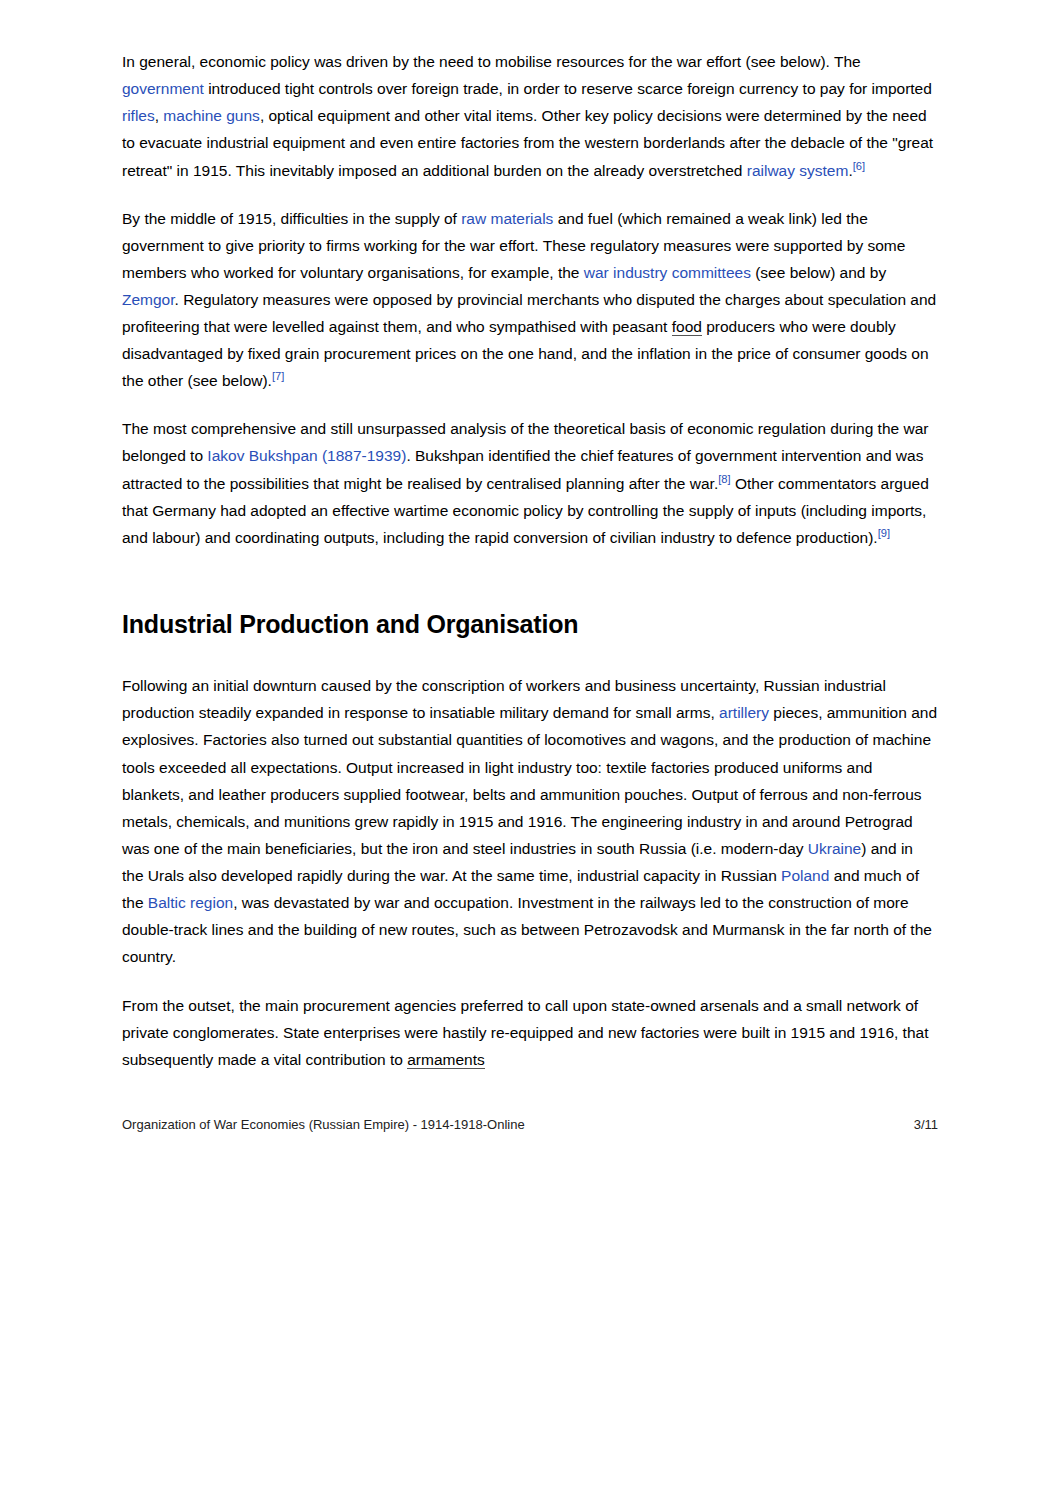In general, economic policy was driven by the need to mobilise resources for the war effort (see below). The government introduced tight controls over foreign trade, in order to reserve scarce foreign currency to pay for imported rifles, machine guns, optical equipment and other vital items. Other key policy decisions were determined by the need to evacuate industrial equipment and even entire factories from the western borderlands after the debacle of the "great retreat" in 1915. This inevitably imposed an additional burden on the already overstretched railway system.[6]
By the middle of 1915, difficulties in the supply of raw materials and fuel (which remained a weak link) led the government to give priority to firms working for the war effort. These regulatory measures were supported by some members who worked for voluntary organisations, for example, the war industry committees (see below) and by Zemgor. Regulatory measures were opposed by provincial merchants who disputed the charges about speculation and profiteering that were levelled against them, and who sympathised with peasant food producers who were doubly disadvantaged by fixed grain procurement prices on the one hand, and the inflation in the price of consumer goods on the other (see below).[7]
The most comprehensive and still unsurpassed analysis of the theoretical basis of economic regulation during the war belonged to Iakov Bukshpan (1887-1939). Bukshpan identified the chief features of government intervention and was attracted to the possibilities that might be realised by centralised planning after the war.[8] Other commentators argued that Germany had adopted an effective wartime economic policy by controlling the supply of inputs (including imports, and labour) and coordinating outputs, including the rapid conversion of civilian industry to defence production).[9]
Industrial Production and Organisation
Following an initial downturn caused by the conscription of workers and business uncertainty, Russian industrial production steadily expanded in response to insatiable military demand for small arms, artillery pieces, ammunition and explosives. Factories also turned out substantial quantities of locomotives and wagons, and the production of machine tools exceeded all expectations. Output increased in light industry too: textile factories produced uniforms and blankets, and leather producers supplied footwear, belts and ammunition pouches. Output of ferrous and non-ferrous metals, chemicals, and munitions grew rapidly in 1915 and 1916. The engineering industry in and around Petrograd was one of the main beneficiaries, but the iron and steel industries in south Russia (i.e. modern-day Ukraine) and in the Urals also developed rapidly during the war. At the same time, industrial capacity in Russian Poland and much of the Baltic region, was devastated by war and occupation. Investment in the railways led to the construction of more double-track lines and the building of new routes, such as between Petrozavodsk and Murmansk in the far north of the country.
From the outset, the main procurement agencies preferred to call upon state-owned arsenals and a small network of private conglomerates. State enterprises were hastily re-equipped and new factories were built in 1915 and 1916, that subsequently made a vital contribution to armaments
Organization of War Economies (Russian Empire) - 1914-1918-Online 3/11